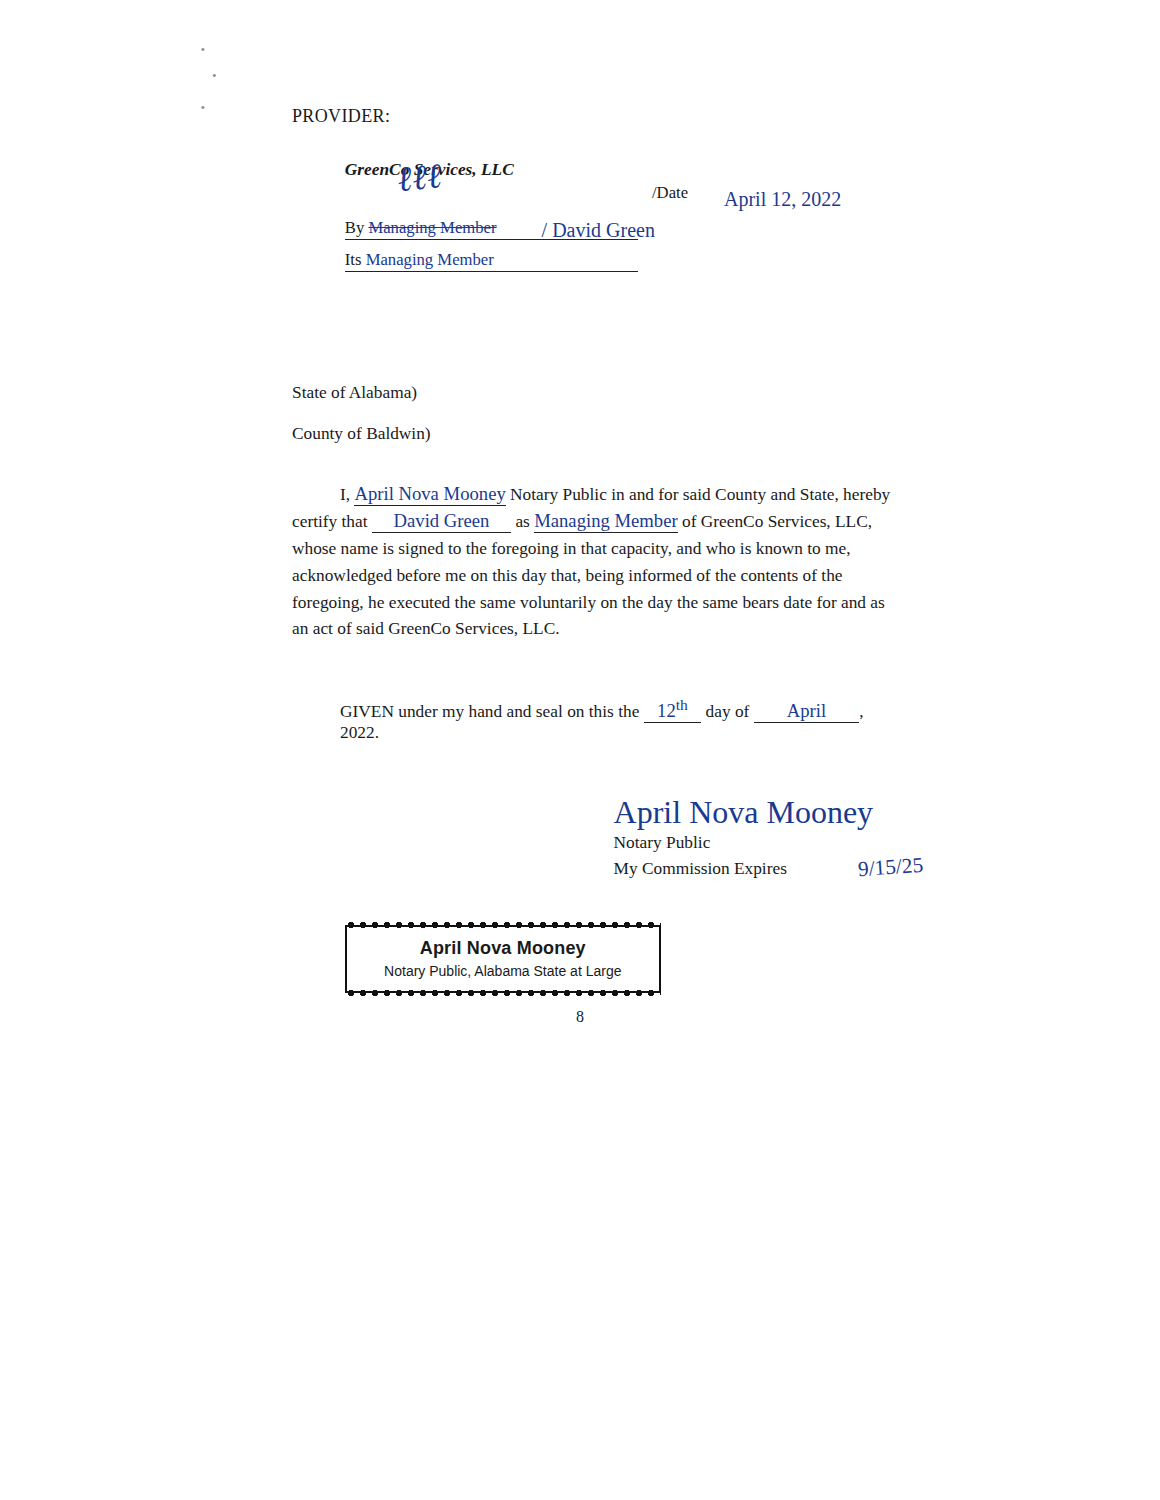• • •
PROVIDER:
GreenCo Services, LLC ℓℓℓ
By Managing Member / David Green /Date April 12, 2022
Its Managing Member
State of Alabama)
County of Baldwin)
I, April Nova Mooney Notary Public in and for said County and State, hereby certify that David Green as Managing Member of GreenCo Services, LLC, whose name is signed to the foregoing in that capacity, and who is known to me, acknowledged before me on this day that, being informed of the contents of the foregoing, he executed the same voluntarily on the day the same bears date for and as an act of said GreenCo Services, LLC.
GIVEN under my hand and seal on this the 12th day of April, 2022.
April Nova Mooney
Notary Public
My Commission Expires
9/15/25
April Nova Mooney
Notary Public, Alabama State at Large
8